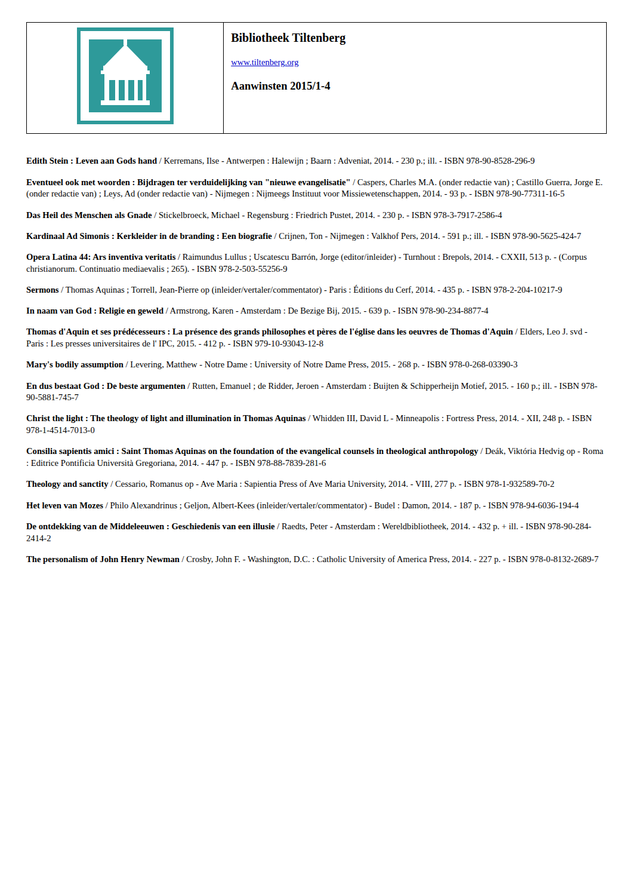| | Bibliotheek Tiltenberg www.tiltenberg.org Aanwinsten 2015/1-4 |
Edith Stein : Leven aan Gods hand / Kerremans, Ilse - Antwerpen : Halewijn ; Baarn : Adveniat, 2014. - 230 p.; ill. - ISBN 978-90-8528-296-9
Eventueel ook met woorden : Bijdragen ter verduidelijking van "nieuwe evangelisatie" / Caspers, Charles M.A. (onder redactie van) ; Castillo Guerra, Jorge E. (onder redactie van) ; Leys, Ad (onder redactie van) - Nijmegen : Nijmeegs Instituut voor Missiewetenschappen, 2014. - 93 p. - ISBN 978-90-77311-16-5
Das Heil des Menschen als Gnade / Stickelbroeck, Michael - Regensburg : Friedrich Pustet, 2014. - 230 p. - ISBN 978-3-7917-2586-4
Kardinaal Ad Simonis : Kerkleider in de branding : Een biografie / Crijnen, Ton - Nijmegen : Valkhof Pers, 2014. - 591 p.; ill. - ISBN 978-90-5625-424-7
Opera Latina 44: Ars inventiva veritatis / Raimundus Lullus ; Uscatescu Barrón, Jorge (editor/inleider) - Turnhout : Brepols, 2014. - CXXII, 513 p. - (Corpus christianorum. Continuatio mediaevalis ; 265). - ISBN 978-2-503-55256-9
Sermons / Thomas Aquinas ; Torrell, Jean-Pierre op (inleider/vertaler/commentator) - Paris : Éditions du Cerf, 2014. - 435 p. - ISBN 978-2-204-10217-9
In naam van God : Religie en geweld / Armstrong, Karen - Amsterdam : De Bezige Bij, 2015. - 639 p. - ISBN 978-90-234-8877-4
Thomas d'Aquin et ses prédécesseurs : La présence des grands philosophes et pères de l'église dans les oeuvres de Thomas d'Aquin / Elders, Leo J. svd - Paris : Les presses universitaires de l' IPC, 2015. - 412 p. - ISBN 979-10-93043-12-8
Mary's bodily assumption / Levering, Matthew - Notre Dame : University of Notre Dame Press, 2015. - 268 p. - ISBN 978-0-268-03390-3
En dus bestaat God : De beste argumenten / Rutten, Emanuel ; de Ridder, Jeroen - Amsterdam : Buijten & Schipperheijn Motief, 2015. - 160 p.; ill. - ISBN 978-90-5881-745-7
Christ the light : The theology of light and illumination in Thomas Aquinas / Whidden III, David L - Minneapolis : Fortress Press, 2014. - XII, 248 p. - ISBN 978-1-4514-7013-0
Consilia sapientis amici : Saint Thomas Aquinas on the foundation of the evangelical counsels in theological anthropology / Deák, Viktória Hedvig op - Roma : Editrice Pontificia Università Gregoriana, 2014. - 447 p. - ISBN 978-88-7839-281-6
Theology and sanctity / Cessario, Romanus op - Ave Maria : Sapientia Press of Ave Maria University, 2014. - VIII, 277 p. - ISBN 978-1-932589-70-2
Het leven van Mozes / Philo Alexandrinus ; Geljon, Albert-Kees (inleider/vertaler/commentator) - Budel : Damon, 2014. - 187 p. - ISBN 978-94-6036-194-4
De ontdekking van de Middeleeuwen : Geschiedenis van een illusie / Raedts, Peter - Amsterdam : Wereldbibliotheek, 2014. - 432 p. + ill. - ISBN 978-90-284-2414-2
The personalism of John Henry Newman / Crosby, John F. - Washington, D.C. : Catholic University of America Press, 2014. - 227 p. - ISBN 978-0-8132-2689-7